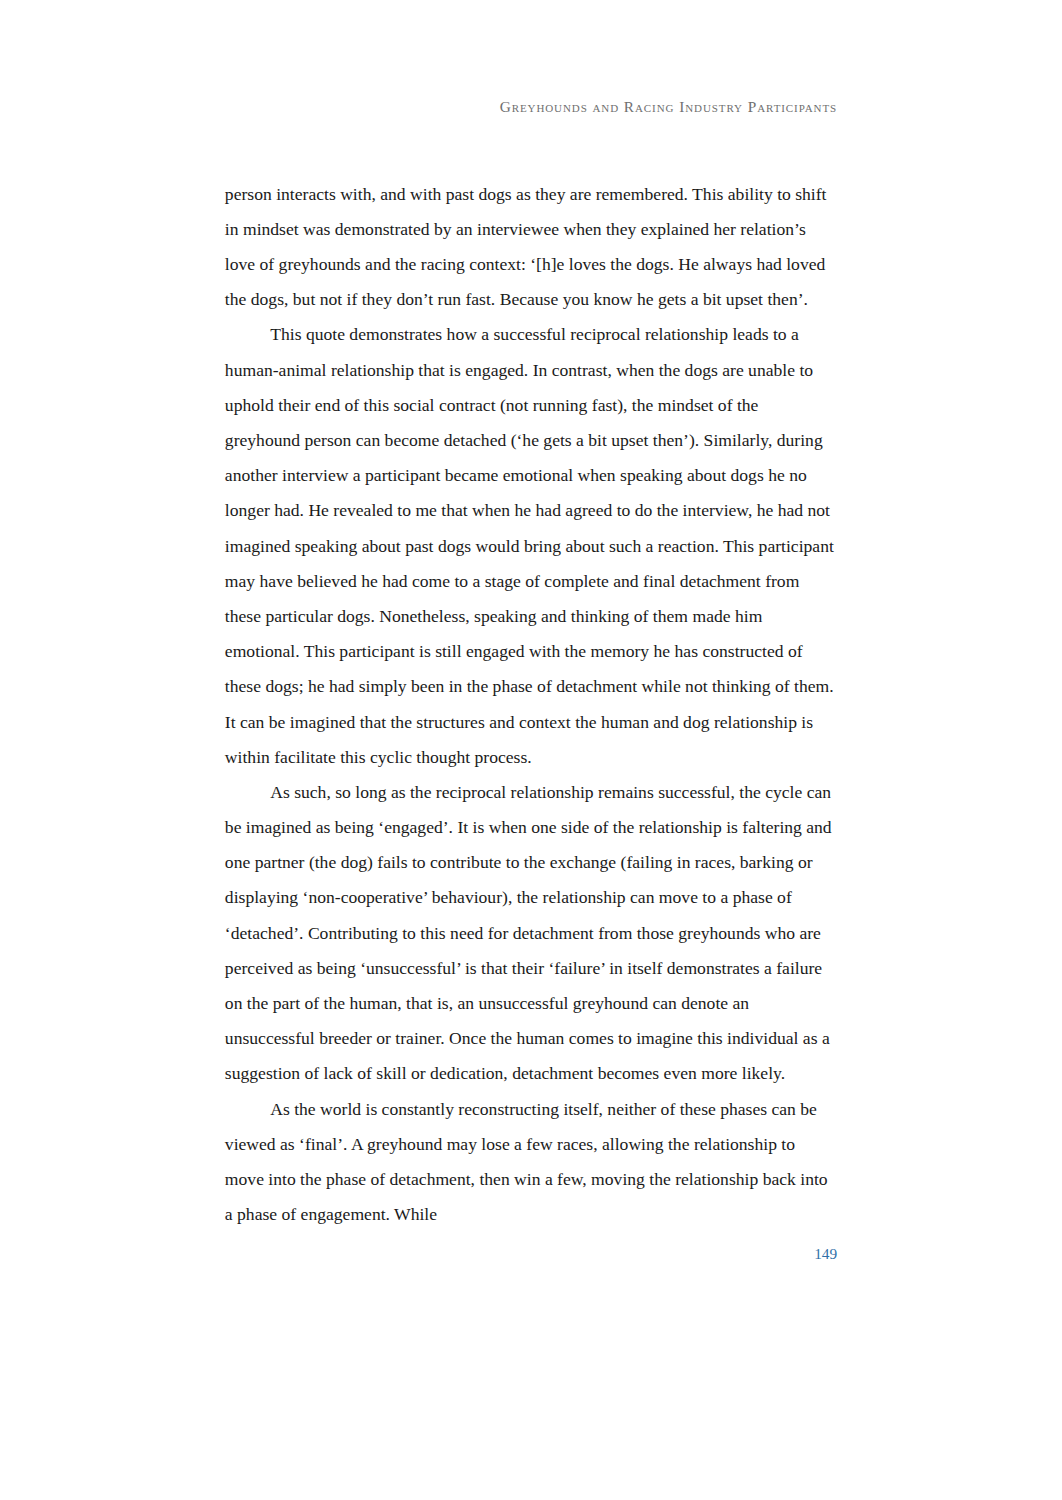Greyhounds and Racing Industry Participants
person interacts with, and with past dogs as they are remembered. This ability to shift in mindset was demonstrated by an interviewee when they explained her relation’s love of greyhounds and the racing context: ‘[h]e loves the dogs. He always had loved the dogs, but not if they don’t run fast. Because you know he gets a bit upset then’.
This quote demonstrates how a successful reciprocal relationship leads to a human-animal relationship that is engaged. In contrast, when the dogs are unable to uphold their end of this social contract (not running fast), the mindset of the greyhound person can become detached (‘he gets a bit upset then’). Similarly, during another interview a participant became emotional when speaking about dogs he no longer had. He revealed to me that when he had agreed to do the interview, he had not imagined speaking about past dogs would bring about such a reaction. This participant may have believed he had come to a stage of complete and final detachment from these particular dogs. Nonetheless, speaking and thinking of them made him emotional. This participant is still engaged with the memory he has constructed of these dogs; he had simply been in the phase of detachment while not thinking of them. It can be imagined that the structures and context the human and dog relationship is within facilitate this cyclic thought process.
As such, so long as the reciprocal relationship remains successful, the cycle can be imagined as being ‘engaged’. It is when one side of the relationship is faltering and one partner (the dog) fails to contribute to the exchange (failing in races, barking or displaying ‘non-cooperative’ behaviour), the relationship can move to a phase of ‘detached’. Contributing to this need for detachment from those greyhounds who are perceived as being ‘unsuccessful’ is that their ‘failure’ in itself demonstrates a failure on the part of the human, that is, an unsuccessful greyhound can denote an unsuccessful breeder or trainer. Once the human comes to imagine this individual as a suggestion of lack of skill or dedication, detachment becomes even more likely.
As the world is constantly reconstructing itself, neither of these phases can be viewed as ‘final’. A greyhound may lose a few races, allowing the relationship to move into the phase of detachment, then win a few, moving the relationship back into a phase of engagement. While
149